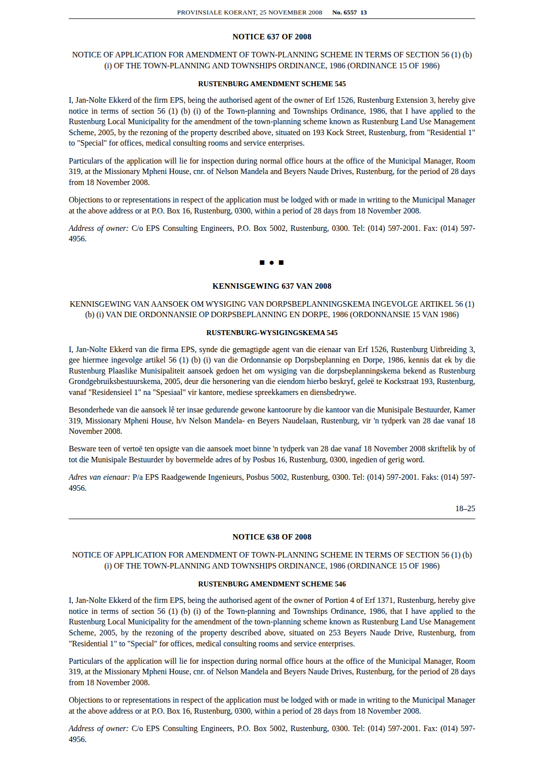PROVINSIALE KOERANT, 25 NOVEMBER 2008 No. 6557 13
NOTICE 637 OF 2008
NOTICE OF APPLICATION FOR AMENDMENT OF TOWN-PLANNING SCHEME IN TERMS OF SECTION 56 (1) (b) (i) OF THE TOWN-PLANNING AND TOWNSHIPS ORDINANCE, 1986 (ORDINANCE 15 OF 1986)
RUSTENBURG AMENDMENT SCHEME 545
I, Jan-Nolte Ekkerd of the firm EPS, being the authorised agent of the owner of Erf 1526, Rustenburg Extension 3, hereby give notice in terms of section 56 (1) (b) (i) of the Town-planning and Townships Ordinance, 1986, that I have applied to the Rustenburg Local Municipality for the amendment of the town-planning scheme known as Rustenburg Land Use Management Scheme, 2005, by the rezoning of the property described above, situated on 193 Kock Street, Rustenburg, from "Residential 1" to "Special" for offices, medical consulting rooms and service enterprises.
Particulars of the application will lie for inspection during normal office hours at the office of the Municipal Manager, Room 319, at the Missionary Mpheni House, cnr. of Nelson Mandela and Beyers Naude Drives, Rustenburg, for the period of 28 days from 18 November 2008.
Objections to or representations in respect of the application must be lodged with or made in writing to the Municipal Manager at the above address or at P.O. Box 16, Rustenburg, 0300, within a period of 28 days from 18 November 2008.
Address of owner: C/o EPS Consulting Engineers, P.O. Box 5002, Rustenburg, 0300. Tel: (014) 597-2001. Fax: (014) 597-4956.
■ ● ■
KENNISGEWING 637 VAN 2008
KENNISGEWING VAN AANSOEK OM WYSIGING VAN DORPSBEPLANNINGSKEMA INGEVOLGE ARTIKEL 56 (1) (b) (i) VAN DIE ORDONNANSIE OP DORPSBEPLANNING EN DORPE, 1986 (ORDONNANSIE 15 VAN 1986)
RUSTENBURG-WYSIGINGSKEMA 545
I, Jan-Nolte Ekkerd van die firma EPS, synde die gemagtigde agent van die eienaar van Erf 1526, Rustenburg Uitbreiding 3, gee hiermee ingevolge artikel 56 (1) (b) (i) van die Ordonnansie op Dorpsbeplanning en Dorpe, 1986, kennis dat ek by die Rustenburg Plaaslike Munisipaliteit aansoek gedoen het om wysiging van die dorpsbeplanningskema bekend as Rustenburg Grondgebruiksbestuurskema, 2005, deur die hersonering van die eiendom hierbo beskryf, geleë te Kockstraat 193, Rustenburg, vanaf "Residensieel 1" na "Spesiaal" vir kantore, mediese spreekkamers en diensbedrywe.
Besonderhede van die aansoek lê ter insae gedurende gewone kantoorure by die kantoor van die Munisipale Bestuurder, Kamer 319, Missionary Mpheni House, h/v Nelson Mandela- en Beyers Naudelaan, Rustenburg, vir 'n tydperk van 28 dae vanaf 18 November 2008.
Besware teen of vertoë ten opsigte van die aansoek moet binne 'n tydperk van 28 dae vanaf 18 November 2008 skriftelik by of tot die Munisipale Bestuurder by bovermelde adres of by Posbus 16, Rustenburg, 0300, ingedien of gerig word.
Adres van eienaar: P/a EPS Raadgewende Ingenieurs, Posbus 5002, Rustenburg, 0300. Tel: (014) 597-2001. Faks: (014) 597-4956.
18–25
NOTICE 638 OF 2008
NOTICE OF APPLICATION FOR AMENDMENT OF TOWN-PLANNING SCHEME IN TERMS OF SECTION 56 (1) (b) (i) OF THE TOWN-PLANNING AND TOWNSHIPS ORDINANCE, 1986 (ORDINANCE 15 OF 1986)
RUSTENBURG AMENDMENT SCHEME 546
I, Jan-Nolte Ekkerd of the firm EPS, being the authorised agent of the owner of Portion 4 of Erf 1371, Rustenburg, hereby give notice in terms of section 56 (1) (b) (i) of the Town-planning and Townships Ordinance, 1986, that I have applied to the Rustenburg Local Municipality for the amendment of the town-planning scheme known as Rustenburg Land Use Management Scheme, 2005, by the rezoning of the property described above, situated on 253 Beyers Naude Drive, Rustenburg, from "Residential 1" to "Special" for offices, medical consulting rooms and service enterprises.
Particulars of the application will lie for inspection during normal office hours at the office of the Municipal Manager, Room 319, at the Missionary Mpheni House, cnr. of Nelson Mandela and Beyers Naude Drives, Rustenburg, for the period of 28 days from 18 November 2008.
Objections to or representations in respect of the application must be lodged with or made in writing to the Municipal Manager at the above address or at P.O. Box 16, Rustenburg, 0300, within a period of 28 days from 18 November 2008.
Address of owner: C/o EPS Consulting Engineers, P.O. Box 5002, Rustenburg, 0300. Tel: (014) 597-2001. Fax: (014) 597-4956.